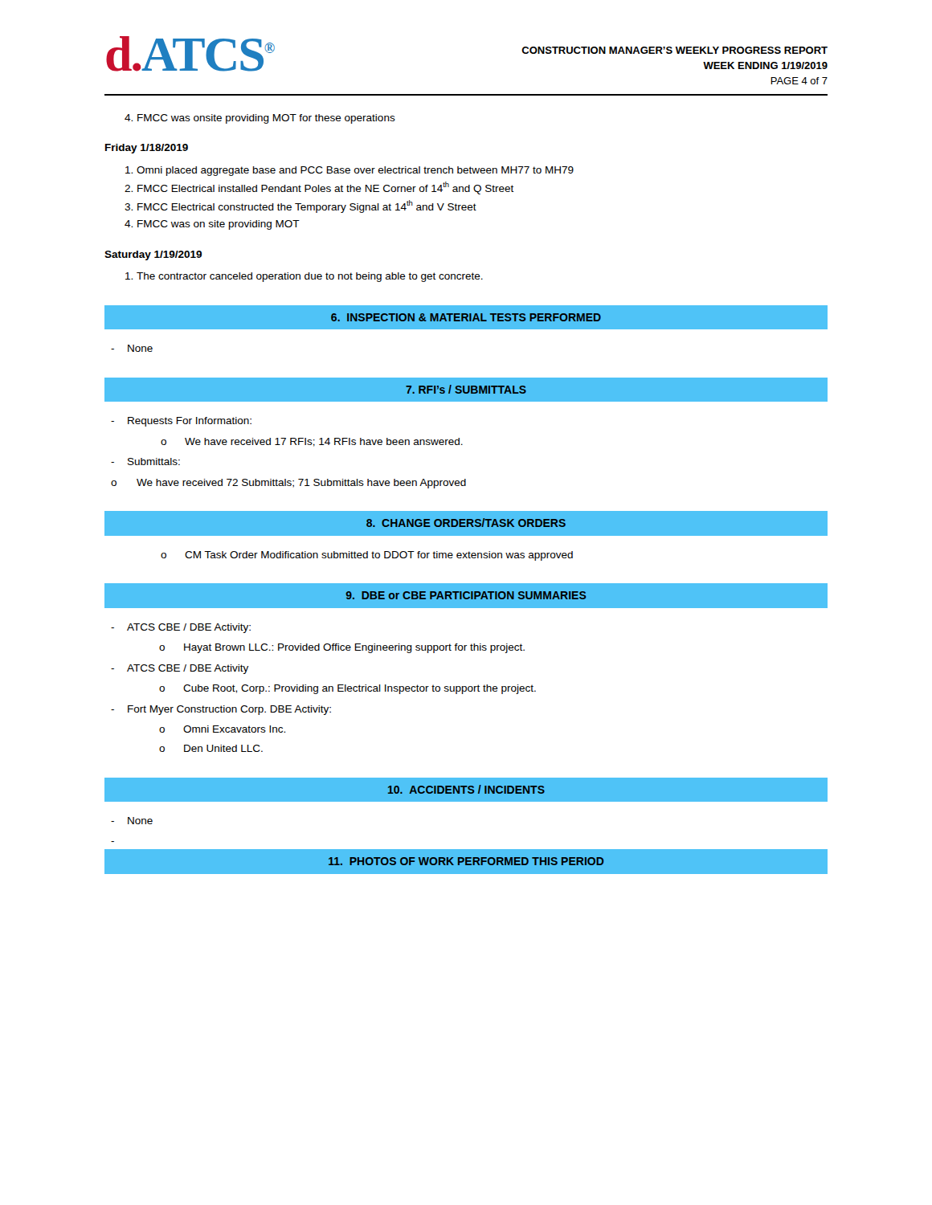d. ATCS®
CONSTRUCTION MANAGER’S WEEKLY PROGRESS REPORT
WEEK ENDING 1/19/2019
PAGE 4 of 7
FMCC was onsite providing MOT for these operations
Friday 1/18/2019
Omni placed aggregate base and PCC Base over electrical trench between MH77 to MH79
FMCC Electrical installed Pendant Poles at the NE Corner of 14th and Q Street
FMCC Electrical constructed the Temporary Signal at 14th and V Street
FMCC was on site providing MOT
Saturday 1/19/2019
The contractor canceled operation due to not being able to get concrete.
6. INSPECTION & MATERIAL TESTS PERFORMED
None
7. RFI’s / SUBMITTALS
Requests For Information:
We have received 17 RFIs; 14 RFIs have been answered.
Submittals:
We have received 72 Submittals; 71 Submittals have been Approved
8. CHANGE ORDERS/TASK ORDERS
CM Task Order Modification submitted to DDOT for time extension was approved
9. DBE or CBE PARTICIPATION SUMMARIES
ATCS CBE / DBE Activity:
Hayat Brown LLC.: Provided Office Engineering support for this project.
ATCS CBE / DBE Activity
Cube Root, Corp.: Providing an Electrical Inspector to support the project.
Fort Myer Construction Corp. DBE Activity:
Omni Excavators Inc.
Den United LLC.
10. ACCIDENTS / INCIDENTS
None
11. PHOTOS OF WORK PERFORMED THIS PERIOD